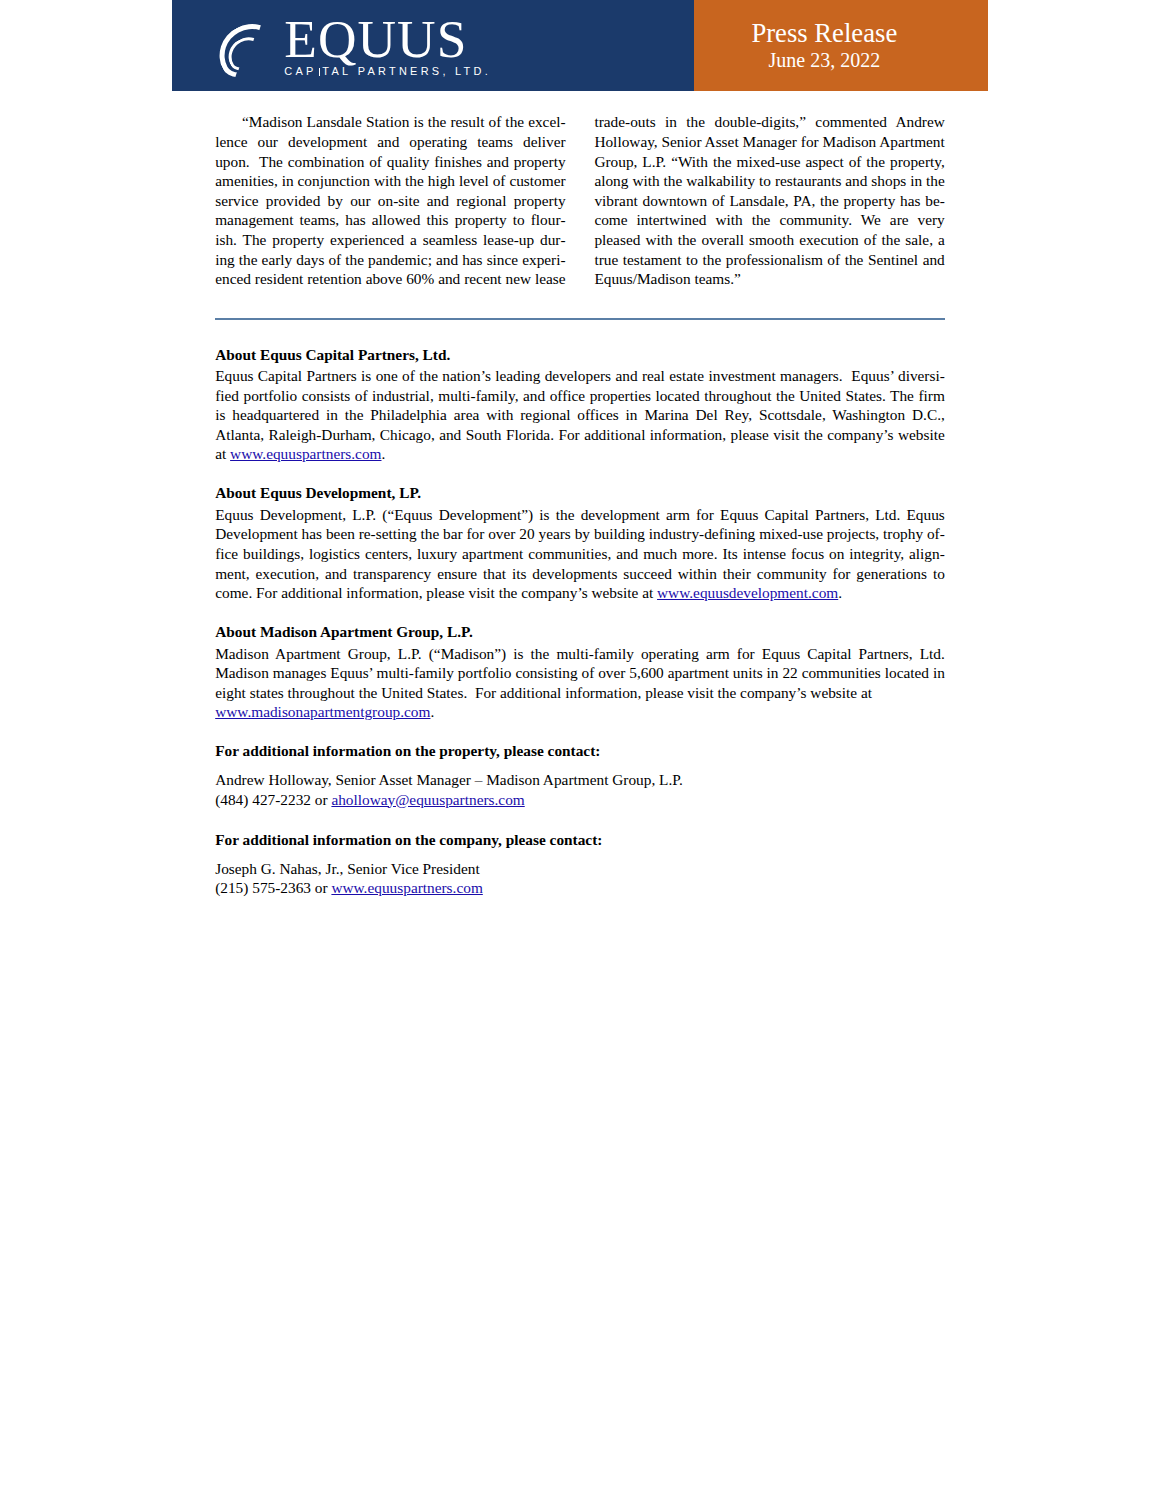EQUUS CAP TAL PARTNERS, LTD.
Press Release
June 23, 2022
“Madison Lansdale Station is the result of the excellence our development and operating teams deliver upon. The combination of quality finishes and property amenities, in conjunction with the high level of customer service provided by our on-site and regional property management teams, has allowed this property to flourish. The property experienced a seamless lease-up during the early days of the pandemic; and has since experienced resident retention above 60% and recent new lease trade-outs in the double-digits,” commented Andrew Holloway, Senior Asset Manager for Madison Apartment Group, L.P. “With the mixed-use aspect of the property, along with the walkability to restaurants and shops in the vibrant downtown of Lansdale, PA, the property has become intertwined with the community. We are very pleased with the overall smooth execution of the sale, a true testament to the professionalism of the Sentinel and Equus/Madison teams.”
About Equus Capital Partners, Ltd.
Equus Capital Partners is one of the nation’s leading developers and real estate investment managers. Equus’ diversified portfolio consists of industrial, multi-family, and office properties located throughout the United States. The firm is headquartered in the Philadelphia area with regional offices in Marina Del Rey, Scottsdale, Washington D.C., Atlanta, Raleigh-Durham, Chicago, and South Florida. For additional information, please visit the company’s website at www.equuspartners.com.
About Equus Development, LP.
Equus Development, L.P. (“Equus Development”) is the development arm for Equus Capital Partners, Ltd. Equus Development has been re-setting the bar for over 20 years by building industry-defining mixed-use projects, trophy office buildings, logistics centers, luxury apartment communities, and much more. Its intense focus on integrity, alignment, execution, and transparency ensure that its developments succeed within their community for generations to come. For additional information, please visit the company’s website at www.equusdevelopment.com.
About Madison Apartment Group, L.P.
Madison Apartment Group, L.P. (“Madison”) is the multi-family operating arm for Equus Capital Partners, Ltd. Madison manages Equus’ multi-family portfolio consisting of over 5,600 apartment units in 22 communities located in eight states throughout the United States. For additional information, please visit the company’s website at
www.madisonapartmentgroup.com.
For additional information on the property, please contact:
Andrew Holloway, Senior Asset Manager – Madison Apartment Group, L.P.
(484) 427-2232 or aholloway@equuspartners.com
For additional information on the company, please contact:
Joseph G. Nahas, Jr., Senior Vice President
(215) 575-2363 or www.equuspartners.com